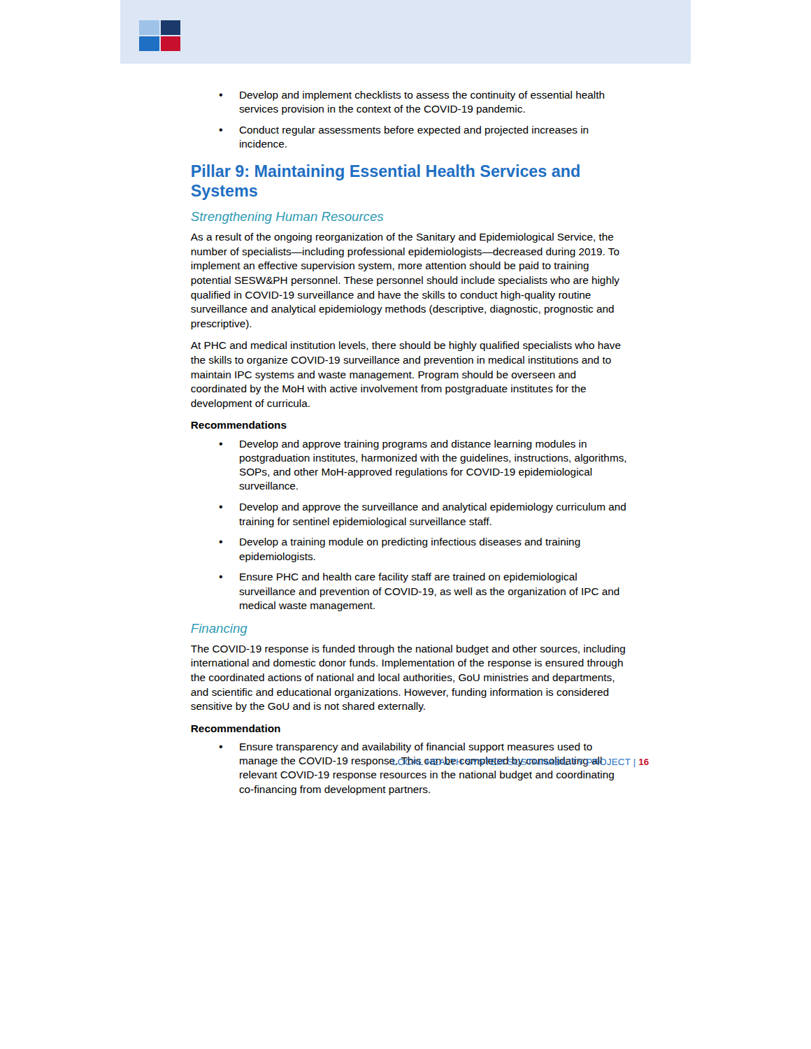Develop and implement checklists to assess the continuity of essential health services provision in the context of the COVID-19 pandemic.
Conduct regular assessments before expected and projected increases in incidence.
Pillar 9: Maintaining Essential Health Services and Systems
Strengthening Human Resources
As a result of the ongoing reorganization of the Sanitary and Epidemiological Service, the number of specialists—including professional epidemiologists—decreased during 2019. To implement an effective supervision system, more attention should be paid to training potential SESW&PH personnel. These personnel should include specialists who are highly qualified in COVID-19 surveillance and have the skills to conduct high-quality routine surveillance and analytical epidemiology methods (descriptive, diagnostic, prognostic and prescriptive).
At PHC and medical institution levels, there should be highly qualified specialists who have the skills to organize COVID-19 surveillance and prevention in medical institutions and to maintain IPC systems and waste management. Program should be overseen and coordinated by the MoH with active involvement from postgraduate institutes for the development of curricula.
Recommendations
Develop and approve training programs and distance learning modules in postgraduation institutes, harmonized with the guidelines, instructions, algorithms, SOPs, and other MoH-approved regulations for COVID-19 epidemiological surveillance.
Develop and approve the surveillance and analytical epidemiology curriculum and training for sentinel epidemiological surveillance staff.
Develop a training module on predicting infectious diseases and training epidemiologists.
Ensure PHC and health care facility staff are trained on epidemiological surveillance and prevention of COVID-19, as well as the organization of IPC and medical waste management.
Financing
The COVID-19 response is funded through the national budget and other sources, including international and domestic donor funds. Implementation of the response is ensured through the coordinated actions of national and local authorities, GoU ministries and departments, and scientific and educational organizations. However, funding information is considered sensitive by the GoU and is not shared externally.
Recommendation
Ensure transparency and availability of financial support measures used to manage the COVID-19 response. This can be completed by consolidating all relevant COVID-19 response resources in the national budget and coordinating co-financing from development partners.
LOCAL HEALTH SYSTEM SUSTAINABILITY PROJECT | 16